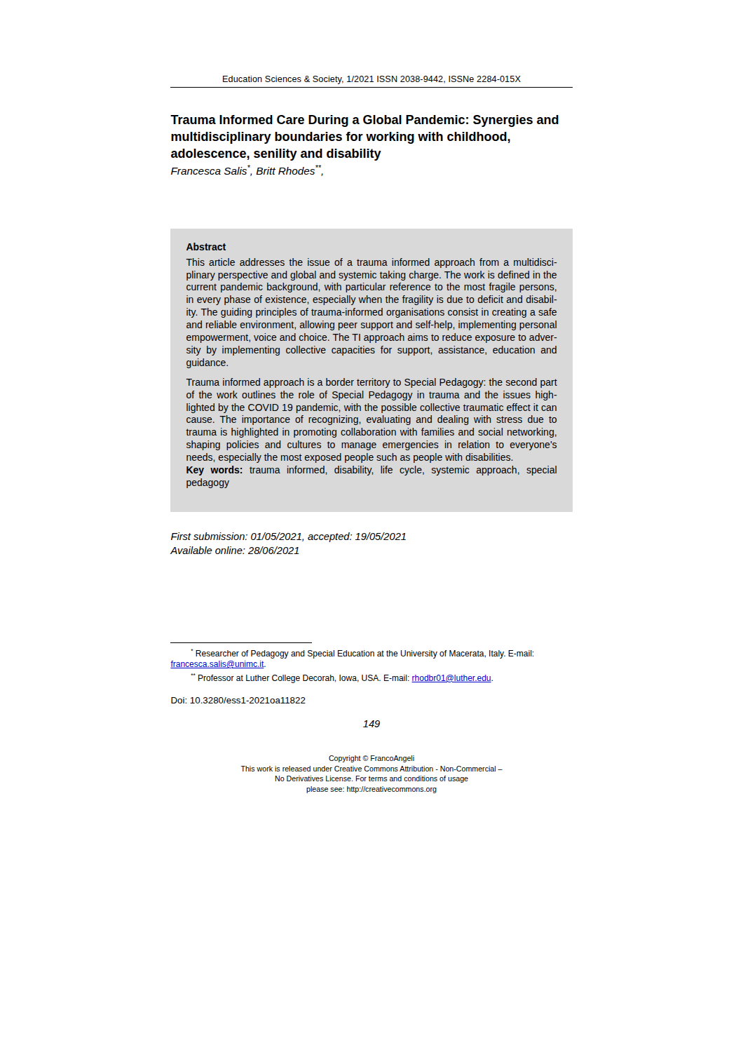Education Sciences & Society, 1/2021 ISSN 2038-9442, ISSNe 2284-015X
Trauma Informed Care During a Global Pandemic: Synergies and multidisciplinary boundaries for working with childhood, adolescence, senility and disability
Francesca Salis*, Britt Rhodes**,
Abstract
This article addresses the issue of a trauma informed approach from a multidisciplinary perspective and global and systemic taking charge. The work is defined in the current pandemic background, with particular reference to the most fragile persons, in every phase of existence, especially when the fragility is due to deficit and disability. The guiding principles of trauma-informed organisations consist in creating a safe and reliable environment, allowing peer support and self-help, implementing personal empowerment, voice and choice. The TI approach aims to reduce exposure to adversity by implementing collective capacities for support, assistance, education and guidance.
Trauma informed approach is a border territory to Special Pedagogy: the second part of the work outlines the role of Special Pedagogy in trauma and the issues highlighted by the COVID 19 pandemic, with the possible collective traumatic effect it can cause. The importance of recognizing, evaluating and dealing with stress due to trauma is highlighted in promoting collaboration with families and social networking, shaping policies and cultures to manage emergencies in relation to everyone's needs, especially the most exposed people such as people with disabilities.
Key words: trauma informed, disability, life cycle, systemic approach, special pedagogy
First submission: 01/05/2021, accepted: 19/05/2021
Available online: 28/06/2021
* Researcher of Pedagogy and Special Education at the University of Macerata, Italy. E-mail: francesca.salis@unimc.it.
** Professor at Luther College Decorah, Iowa, USA. E-mail: rhodbr01@luther.edu.
Doi: 10.3280/ess1-2021oa11822
149
Copyright © FrancoAngeli
This work is released under Creative Commons Attribution - Non-Commercial –
No Derivatives License. For terms and conditions of usage
please see: http://creativecommons.org